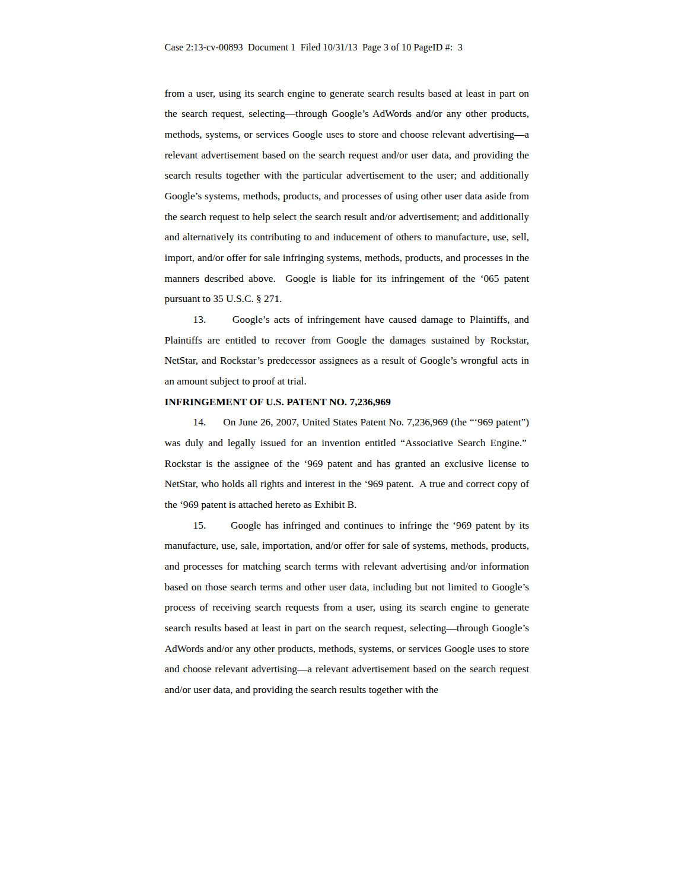Case 2:13-cv-00893 Document 1 Filed 10/31/13 Page 3 of 10 PageID #: 3
from a user, using its search engine to generate search results based at least in part on the search request, selecting—through Google’s AdWords and/or any other products, methods, systems, or services Google uses to store and choose relevant advertising—a relevant advertisement based on the search request and/or user data, and providing the search results together with the particular advertisement to the user; and additionally Google’s systems, methods, products, and processes of using other user data aside from the search request to help select the search result and/or advertisement; and additionally and alternatively its contributing to and inducement of others to manufacture, use, sell, import, and/or offer for sale infringing systems, methods, products, and processes in the manners described above. Google is liable for its infringement of the ‘065 patent pursuant to 35 U.S.C. § 271.
13. Google’s acts of infringement have caused damage to Plaintiffs, and Plaintiffs are entitled to recover from Google the damages sustained by Rockstar, NetStar, and Rockstar’s predecessor assignees as a result of Google’s wrongful acts in an amount subject to proof at trial.
INFRINGEMENT OF U.S. PATENT NO. 7,236,969
14. On June 26, 2007, United States Patent No. 7,236,969 (the “‘969 patent”) was duly and legally issued for an invention entitled “Associative Search Engine.” Rockstar is the assignee of the ‘969 patent and has granted an exclusive license to NetStar, who holds all rights and interest in the ‘969 patent. A true and correct copy of the ‘969 patent is attached hereto as Exhibit B.
15. Google has infringed and continues to infringe the ‘969 patent by its manufacture, use, sale, importation, and/or offer for sale of systems, methods, products, and processes for matching search terms with relevant advertising and/or information based on those search terms and other user data, including but not limited to Google’s process of receiving search requests from a user, using its search engine to generate search results based at least in part on the search request, selecting—through Google’s AdWords and/or any other products, methods, systems, or services Google uses to store and choose relevant advertising—a relevant advertisement based on the search request and/or user data, and providing the search results together with the